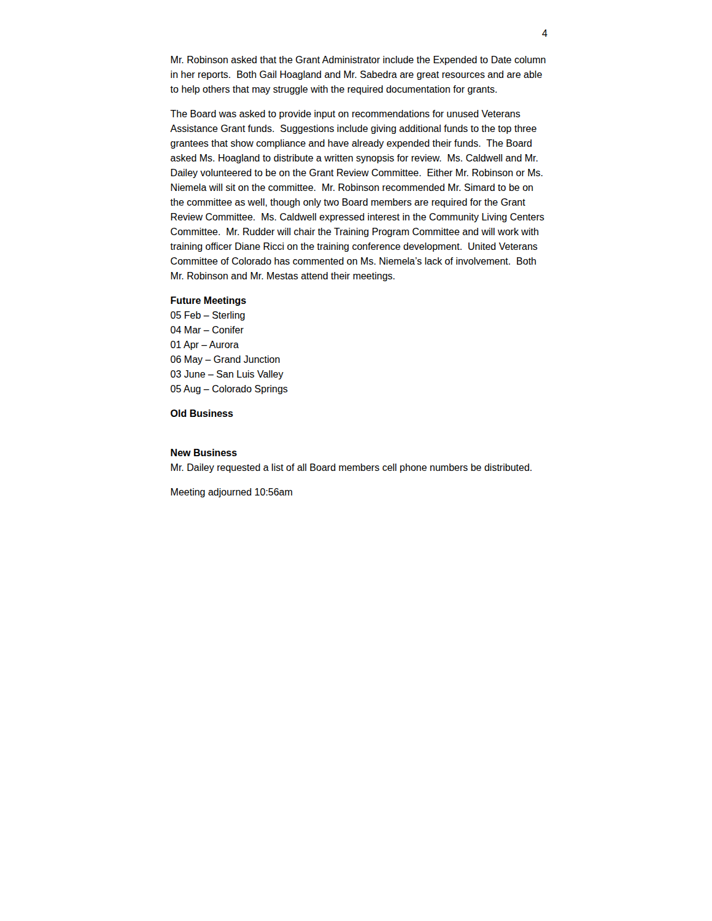4
Mr. Robinson asked that the Grant Administrator include the Expended to Date column in her reports. Both Gail Hoagland and Mr. Sabedra are great resources and are able to help others that may struggle with the required documentation for grants.
The Board was asked to provide input on recommendations for unused Veterans Assistance Grant funds. Suggestions include giving additional funds to the top three grantees that show compliance and have already expended their funds. The Board asked Ms. Hoagland to distribute a written synopsis for review. Ms. Caldwell and Mr. Dailey volunteered to be on the Grant Review Committee. Either Mr. Robinson or Ms. Niemela will sit on the committee. Mr. Robinson recommended Mr. Simard to be on the committee as well, though only two Board members are required for the Grant Review Committee. Ms. Caldwell expressed interest in the Community Living Centers Committee. Mr. Rudder will chair the Training Program Committee and will work with training officer Diane Ricci on the training conference development. United Veterans Committee of Colorado has commented on Ms. Niemela’s lack of involvement. Both Mr. Robinson and Mr. Mestas attend their meetings.
Future Meetings
05 Feb – Sterling
04 Mar – Conifer
01 Apr – Aurora
06 May – Grand Junction
03 June – San Luis Valley
05 Aug – Colorado Springs
Old Business
New Business
Mr. Dailey requested a list of all Board members cell phone numbers be distributed.
Meeting adjourned 10:56am